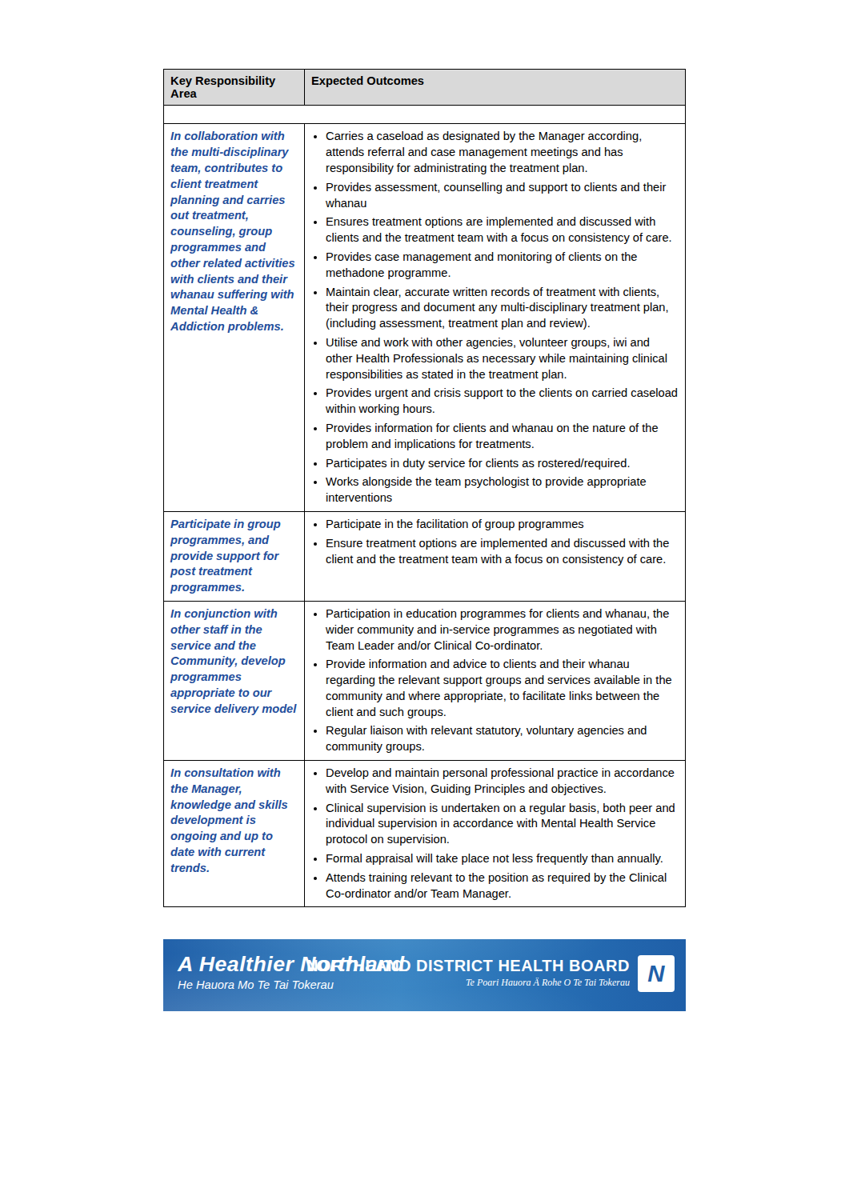| Key Responsibility Area | Expected Outcomes |
| --- | --- |
| In collaboration with the multi-disciplinary team, contributes to client treatment planning and carries out treatment, counseling, group programmes and other related activities with clients and their whanau suffering with Mental Health & Addiction problems. | Carries a caseload as designated by the Manager according, attends referral and case management meetings and has responsibility for administrating the treatment plan. Provides assessment, counselling and support to clients and their whanau Ensures treatment options are implemented and discussed with clients and the treatment team with a focus on consistency of care. Provides case management and monitoring of clients on the methadone programme. Maintain clear, accurate written records of treatment with clients, their progress and document any multi-disciplinary treatment plan, (including assessment, treatment plan and review). Utilise and work with other agencies, volunteer groups, iwi and other Health Professionals as necessary while maintaining clinical responsibilities as stated in the treatment plan. Provides urgent and crisis support to the clients on carried caseload within working hours. Provides information for clients and whanau on the nature of the problem and implications for treatments. Participates in duty service for clients as rostered/required. Works alongside the team psychologist to provide appropriate interventions |
| Participate in group programmes, and provide support for post treatment programmes. | Participate in the facilitation of group programmes Ensure treatment options are implemented and discussed with the client and the treatment team with a focus on consistency of care. |
| In conjunction with other staff in the service and the Community, develop programmes appropriate to our service delivery model | Participation in education programmes for clients and whanau, the wider community and in-service programmes as negotiated with Team Leader and/or Clinical Co-ordinator. Provide information and advice to clients and their whanau regarding the relevant support groups and services available in the community and where appropriate, to facilitate links between the client and such groups. Regular liaison with relevant statutory, voluntary agencies and community groups. |
| In consultation with the Manager, knowledge and skills development is ongoing and up to date with current trends. | Develop and maintain personal professional practice in accordance with Service Vision, Guiding Principles and objectives. Clinical supervision is undertaken on a regular basis, both peer and individual supervision in accordance with Mental Health Service protocol on supervision. Formal appraisal will take place not less frequently than annually. Attends training relevant to the position as required by the Clinical Co-ordinator and/or Team Manager. |
A Healthier Northland
He Hauora Mo Te Tai Tokerau
NORTHLAND DISTRICT HEALTH BOARD
Te Poari Hauora Ä Rohe O Te Tai Tokerau
N